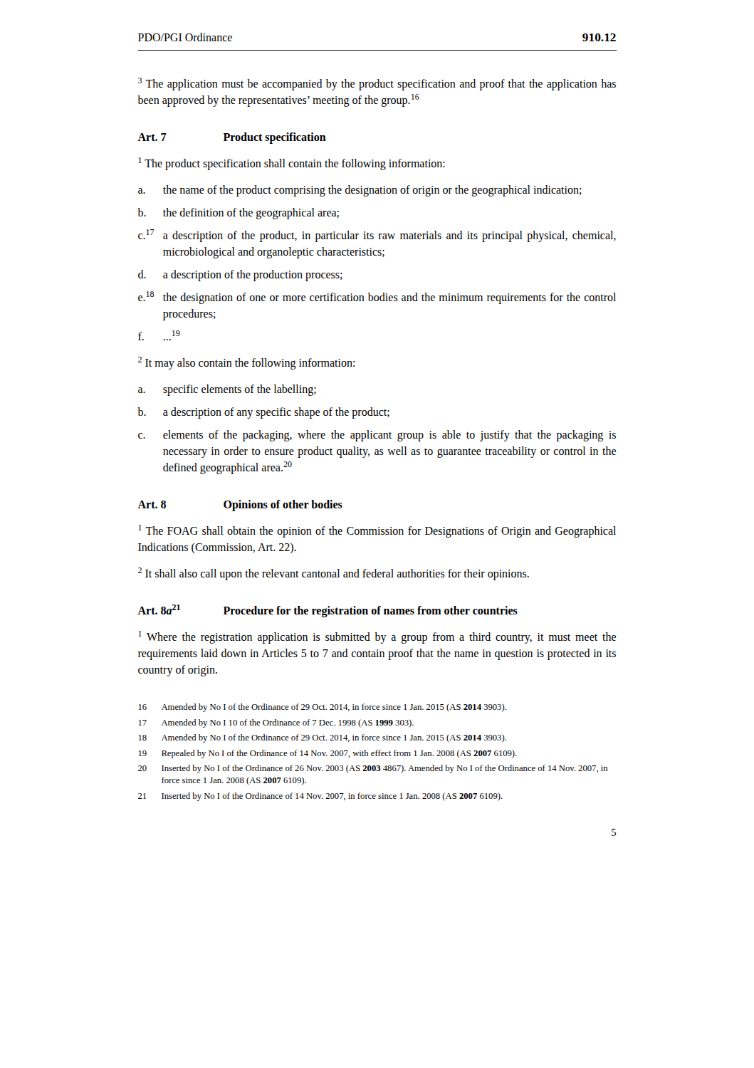PDO/PGI Ordinance 910.12
3 The application must be accompanied by the product specification and proof that the application has been approved by the representatives’ meeting of the group.16
Art. 7 Product specification
1 The product specification shall contain the following information:
a. the name of the product comprising the designation of origin or the geographical indication;
b. the definition of the geographical area;
c.17a description of the product, in particular its raw materials and its principal physical, chemical, microbiological and organoleptic characteristics;
d. a description of the production process;
e.18the designation of one or more certification bodies and the minimum requirements for the control procedures;
f....19
2 It may also contain the following information:
a. specific elements of the labelling;
b. a description of any specific shape of the product;
c. elements of the packaging, where the applicant group is able to justify that the packaging is necessary in order to ensure product quality, as well as to guarantee traceability or control in the defined geographical area.20
Art. 8 Opinions of other bodies
1 The FOAG shall obtain the opinion of the Commission for Designations of Origin and Geographical Indications (Commission, Art. 22).
2 It shall also call upon the relevant cantonal and federal authorities for their opinions.
Art. 8a21 Procedure for the registration of names from other countries
1 Where the registration application is submitted by a group from a third country, it must meet the requirements laid down in Articles 5 to 7 and contain proof that the name in question is protected in its country of origin.
16 Amended by No I of the Ordinance of 29 Oct. 2014, in force since 1 Jan. 2015 (AS 2014 3903).
17 Amended by No I 10 of the Ordinance of 7 Dec. 1998 (AS 1999 303).
18 Amended by No I of the Ordinance of 29 Oct. 2014, in force since 1 Jan. 2015 (AS 2014 3903).
19 Repealed by No I of the Ordinance of 14 Nov. 2007, with effect from 1 Jan. 2008 (AS 2007 6109).
20 Inserted by No I of the Ordinance of 26 Nov. 2003 (AS 2003 4867). Amended by No I of the Ordinance of 14 Nov. 2007, in force since 1 Jan. 2008 (AS 2007 6109).
21 Inserted by No I of the Ordinance of 14 Nov. 2007, in force since 1 Jan. 2008 (AS 2007 6109).
5